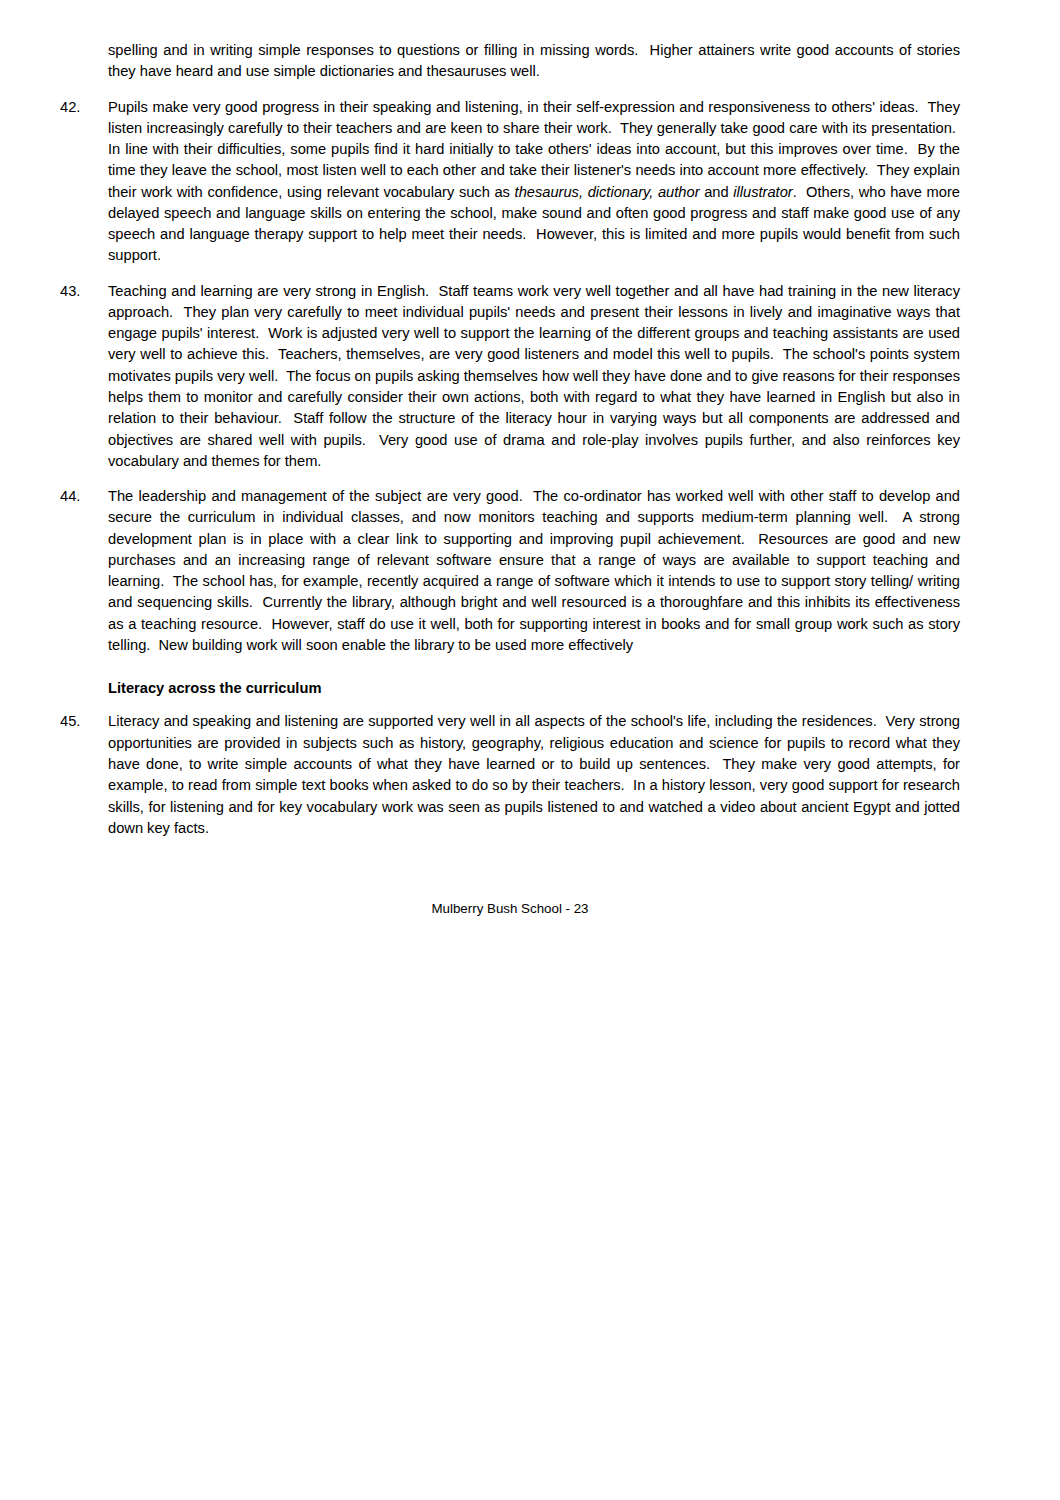spelling and in writing simple responses to questions or filling in missing words. Higher attainers write good accounts of stories they have heard and use simple dictionaries and thesauruses well.
42.
Pupils make very good progress in their speaking and listening, in their self-expression and responsiveness to others' ideas. They listen increasingly carefully to their teachers and are keen to share their work. They generally take good care with its presentation. In line with their difficulties, some pupils find it hard initially to take others' ideas into account, but this improves over time. By the time they leave the school, most listen well to each other and take their listener's needs into account more effectively. They explain their work with confidence, using relevant vocabulary such as thesaurus, dictionary, author and illustrator. Others, who have more delayed speech and language skills on entering the school, make sound and often good progress and staff make good use of any speech and language therapy support to help meet their needs. However, this is limited and more pupils would benefit from such support.
43.
Teaching and learning are very strong in English. Staff teams work very well together and all have had training in the new literacy approach. They plan very carefully to meet individual pupils' needs and present their lessons in lively and imaginative ways that engage pupils' interest. Work is adjusted very well to support the learning of the different groups and teaching assistants are used very well to achieve this. Teachers, themselves, are very good listeners and model this well to pupils. The school's points system motivates pupils very well. The focus on pupils asking themselves how well they have done and to give reasons for their responses helps them to monitor and carefully consider their own actions, both with regard to what they have learned in English but also in relation to their behaviour. Staff follow the structure of the literacy hour in varying ways but all components are addressed and objectives are shared well with pupils. Very good use of drama and role-play involves pupils further, and also reinforces key vocabulary and themes for them.
44.
The leadership and management of the subject are very good. The co-ordinator has worked well with other staff to develop and secure the curriculum in individual classes, and now monitors teaching and supports medium-term planning well. A strong development plan is in place with a clear link to supporting and improving pupil achievement. Resources are good and new purchases and an increasing range of relevant software ensure that a range of ways are available to support teaching and learning. The school has, for example, recently acquired a range of software which it intends to use to support story telling/ writing and sequencing skills. Currently the library, although bright and well resourced is a thoroughfare and this inhibits its effectiveness as a teaching resource. However, staff do use it well, both for supporting interest in books and for small group work such as story telling. New building work will soon enable the library to be used more effectively
Literacy across the curriculum
45.
Literacy and speaking and listening are supported very well in all aspects of the school's life, including the residences. Very strong opportunities are provided in subjects such as history, geography, religious education and science for pupils to record what they have done, to write simple accounts of what they have learned or to build up sentences. They make very good attempts, for example, to read from simple text books when asked to do so by their teachers. In a history lesson, very good support for research skills, for listening and for key vocabulary work was seen as pupils listened to and watched a video about ancient Egypt and jotted down key facts.
Mulberry Bush School - 23